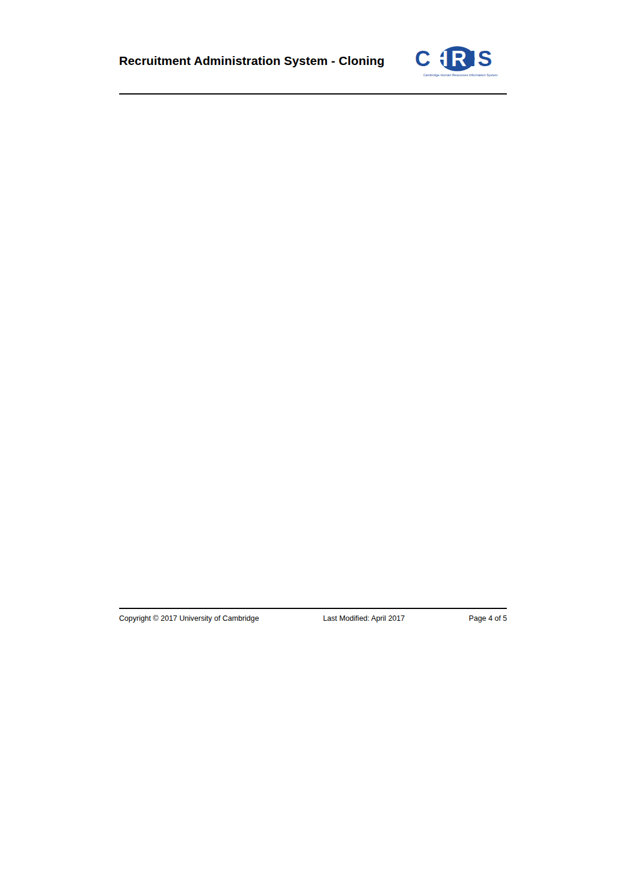Recruitment Administration System - Cloning
C H R I S Cambridge Human Resources Information System
Copyright © 2017 University of Cambridge
Last Modified: April 2017
Page 4 of 5